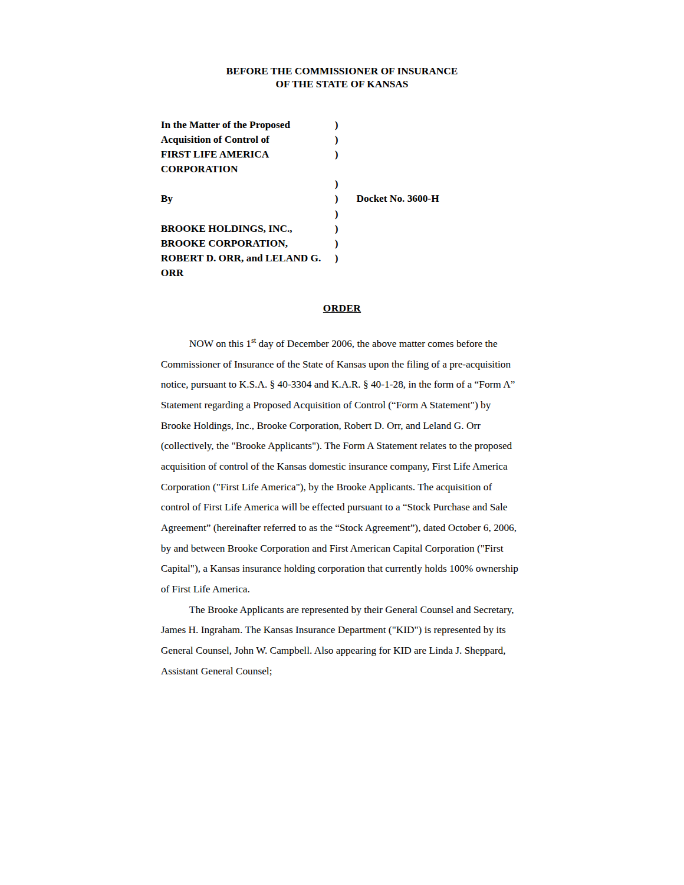BEFORE THE COMMISSIONER OF INSURANCE
OF THE STATE OF KANSAS
| In the Matter of the Proposed | ) | |
| Acquisition of Control of | ) | |
| FIRST LIFE AMERICA CORPORATION | ) | |
| | ) | |
| By | ) | Docket No. 3600-H |
| | ) | |
| BROOKE HOLDINGS, INC., | ) | |
| BROOKE CORPORATION, | ) | |
| ROBERT D. ORR, and LELAND G. ORR | ) | |
ORDER
NOW on this 1st day of December 2006, the above matter comes before the Commissioner of Insurance of the State of Kansas upon the filing of a pre-acquisition notice, pursuant to K.S.A. § 40-3304 and K.A.R. § 40-1-28, in the form of a “Form A” Statement regarding a Proposed Acquisition of Control (“Form A Statement") by Brooke Holdings, Inc., Brooke Corporation, Robert D. Orr, and Leland G. Orr (collectively, the "Brooke Applicants"). The Form A Statement relates to the proposed acquisition of control of the Kansas domestic insurance company, First Life America Corporation ("First Life America"), by the Brooke Applicants. The acquisition of control of First Life America will be effected pursuant to a “Stock Purchase and Sale Agreement” (hereinafter referred to as the “Stock Agreement”), dated October 6, 2006, by and between Brooke Corporation and First American Capital Corporation ("First Capital"), a Kansas insurance holding corporation that currently holds 100% ownership of First Life America.
The Brooke Applicants are represented by their General Counsel and Secretary, James H. Ingraham. The Kansas Insurance Department ("KID") is represented by its General Counsel, John W. Campbell. Also appearing for KID are Linda J. Sheppard, Assistant General Counsel;